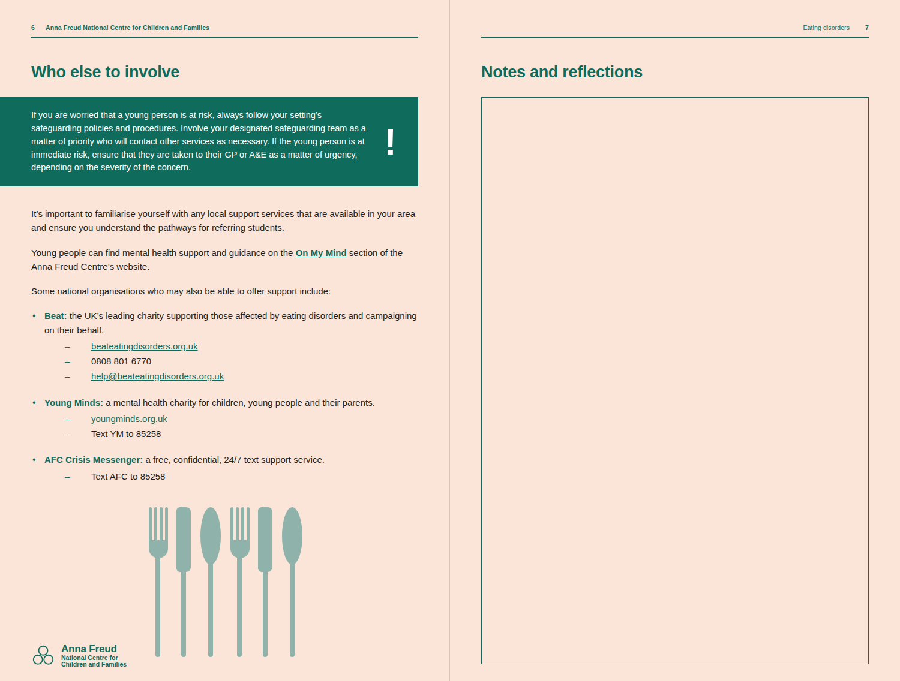6 Anna Freud National Centre for Children and Families
Who else to involve
If you are worried that a young person is at risk, always follow your setting’s safeguarding policies and procedures. Involve your designated safeguarding team as a matter of priority who will contact other services as necessary. If the young person is at immediate risk, ensure that they are taken to their GP or A&E as a matter of urgency, depending on the severity of the concern.
!
It’s important to familiarise yourself with any local support services that are available in your area and ensure you understand the pathways for referring students.
Young people can find mental health support and guidance on the On My Mind section of the Anna Freud Centre’s website.
Some national organisations who may also be able to offer support include:
Beat: the UK’s leading charity supporting those affected by eating disorders and campaigning on their behalf.
beateatingdisorders.org.uk
0808 801 6770
help@beateatingdisorders.org.uk
Young Minds: a mental health charity for children, young people and their parents.
youngminds.org.uk
Text YM to 85258
AFC Crisis Messenger: a free, confidential, 24/7 text support service.
Text AFC to 85258
Anna Freud National Centre for Children and Families
Eating disorders 7
Notes and reflections